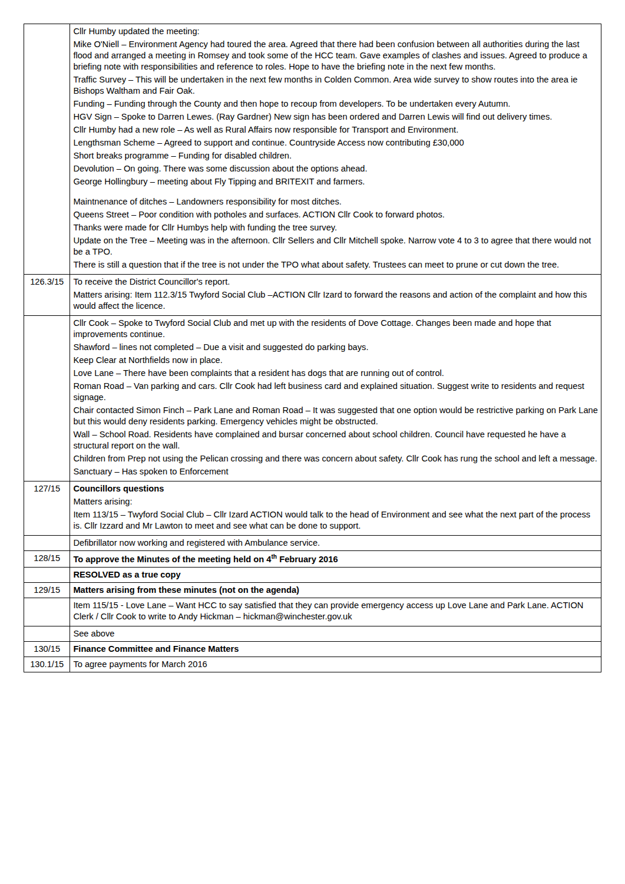| | Cllr Humby updated the meeting: Mike O'Niell – Environment Agency had toured the area. Agreed that there had been confusion between all authorities during the last flood and arranged a meeting in Romsey and took some of the HCC team. Gave examples of clashes and issues. Agreed to produce a briefing note with responsibilities and reference to roles. Hope to have the briefing note in the next few months. Traffic Survey – This will be undertaken in the next few months in Colden Common. Area wide survey to show routes into the area ie Bishops Waltham and Fair Oak. Funding – Funding through the County and then hope to recoup from developers. To be undertaken every Autumn. HGV Sign – Spoke to Darren Lewes. (Ray Gardner) New sign has been ordered and Darren Lewis will find out delivery times. Cllr Humby had a new role – As well as Rural Affairs now responsible for Transport and Environment. Lengthsman Scheme – Agreed to support and continue. Countryside Access now contributing £30,000 Short breaks programme – Funding for disabled children. Devolution – On going. There was some discussion about the options ahead. George Hollingbury – meeting about Fly Tipping and BRITEXIT and farmers. Maintnenance of ditches – Landowners responsibility for most ditches. Queens Street – Poor condition with potholes and surfaces. ACTION Cllr Cook to forward photos. Thanks were made for Cllr Humbys help with funding the tree survey. Update on the Tree – Meeting was in the afternoon. Cllr Sellers and Cllr Mitchell spoke. Narrow vote 4 to 3 to agree that there would not be a TPO. There is still a question that if the tree is not under the TPO what about safety. Trustees can meet to prune or cut down the tree. |
| 126.3/15 | To receive the District Councillor's report. Matters arising: Item 112.3/15 Twyford Social Club –ACTION Cllr Izard to forward the reasons and action of the complaint and how this would affect the licence. |
| | Cllr Cook – Spoke to Twyford Social Club and met up with the residents of Dove Cottage. Changes been made and hope that improvements continue. Shawford – lines not completed – Due a visit and suggested do parking bays. Keep Clear at Northfields now in place. Love Lane – There have been complaints that a resident has dogs that are running out of control. Roman Road – Van parking and cars. Cllr Cook had left business card and explained situation. Suggest write to residents and request signage. Chair contacted Simon Finch – Park Lane and Roman Road – It was suggested that one option would be restrictive parking on Park Lane but this would deny residents parking. Emergency vehicles might be obstructed. Wall – School Road. Residents have complained and bursar concerned about school children. Council have requested he have a structural report on the wall. Children from Prep not using the Pelican crossing and there was concern about safety. Cllr Cook has rung the school and left a message. Sanctuary – Has spoken to Enforcement |
| 127/15 | Councillors questions Matters arising: Item 113/15 – Twyford Social Club – Cllr Izard ACTION would talk to the head of Environment and see what the next part of the process is. Cllr Izzard and Mr Lawton to meet and see what can be done to support. |
| | Defibrillator now working and registered with Ambulance service. |
| 128/15 | To approve the Minutes of the meeting held on 4 th February 2016 |
| | RESOLVED as a true copy |
| 129/15 | Matters arising from these minutes (not on the agenda) |
| | Item 115/15 - Love Lane – Want HCC to say satisfied that they can provide emergency access up Love Lane and Park Lane. ACTION Clerk / Cllr Cook to write to Andy Hickman – hickman@winchester.gov.uk |
| | See above |
| 130/15 | Finance Committee and Finance Matters |
| 130.1/15 | To agree payments for March 2016 |